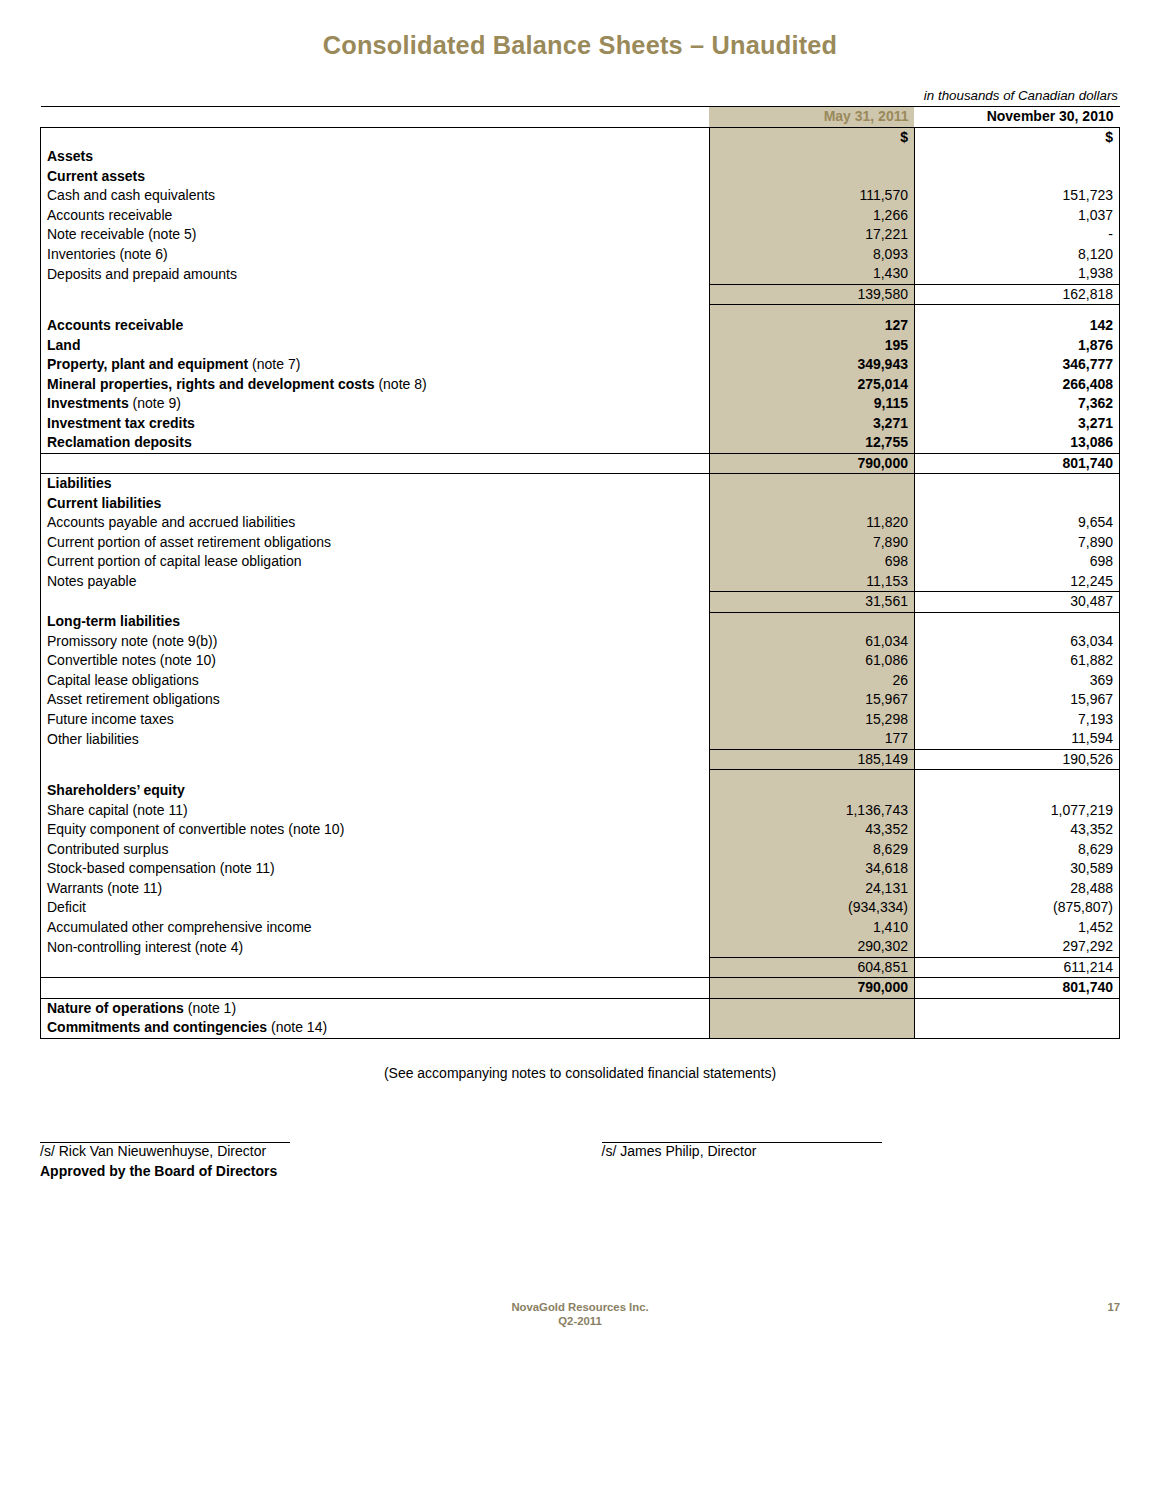Consolidated Balance Sheets – Unaudited
in thousands of Canadian dollars
| | May 31, 2011 | November 30, 2010 |
| --- | --- | --- |
| | $ | $ |
| Assets | | |
| Current assets | | |
| Cash and cash equivalents | 111,570 | 151,723 |
| Accounts receivable | 1,266 | 1,037 |
| Note receivable (note 5) | 17,221 | - |
| Inventories (note 6) | 8,093 | 8,120 |
| Deposits and prepaid amounts | 1,430 | 1,938 |
| | 139,580 | 162,818 |
| Accounts receivable | 127 | 142 |
| Land | 195 | 1,876 |
| Property, plant and equipment (note 7) | 349,943 | 346,777 |
| Mineral properties, rights and development costs (note 8) | 275,014 | 266,408 |
| Investments (note 9) | 9,115 | 7,362 |
| Investment tax credits | 3,271 | 3,271 |
| Reclamation deposits | 12,755 | 13,086 |
| | 790,000 | 801,740 |
| Liabilities | | |
| Current liabilities | | |
| Accounts payable and accrued liabilities | 11,820 | 9,654 |
| Current portion of asset retirement obligations | 7,890 | 7,890 |
| Current portion of capital lease obligation | 698 | 698 |
| Notes payable | 11,153 | 12,245 |
| | 31,561 | 30,487 |
| Long-term liabilities | | |
| Promissory note (note 9(b)) | 61,034 | 63,034 |
| Convertible notes (note 10) | 61,086 | 61,882 |
| Capital lease obligations | 26 | 369 |
| Asset retirement obligations | 15,967 | 15,967 |
| Future income taxes | 15,298 | 7,193 |
| Other liabilities | 177 | 11,594 |
| | 185,149 | 190,526 |
| Shareholders’ equity | | |
| Share capital (note 11) | 1,136,743 | 1,077,219 |
| Equity component of convertible notes (note 10) | 43,352 | 43,352 |
| Contributed surplus | 8,629 | 8,629 |
| Stock-based compensation (note 11) | 34,618 | 30,589 |
| Warrants (note 11) | 24,131 | 28,488 |
| Deficit | (934,334) | (875,807) |
| Accumulated other comprehensive income | 1,410 | 1,452 |
| Non-controlling interest (note 4) | 290,302 | 297,292 |
| | 604,851 | 611,214 |
| | 790,000 | 801,740 |
| Nature of operations (note 1) | | |
| Commitments and contingencies (note 14) | | |
(See accompanying notes to consolidated financial statements)
| /s/ Rick Van Nieuwenhuyse, Director Approved by the Board of Directors | /s/ James Philip, Director |
NovaGold Resources Inc.
Q2-2011
17